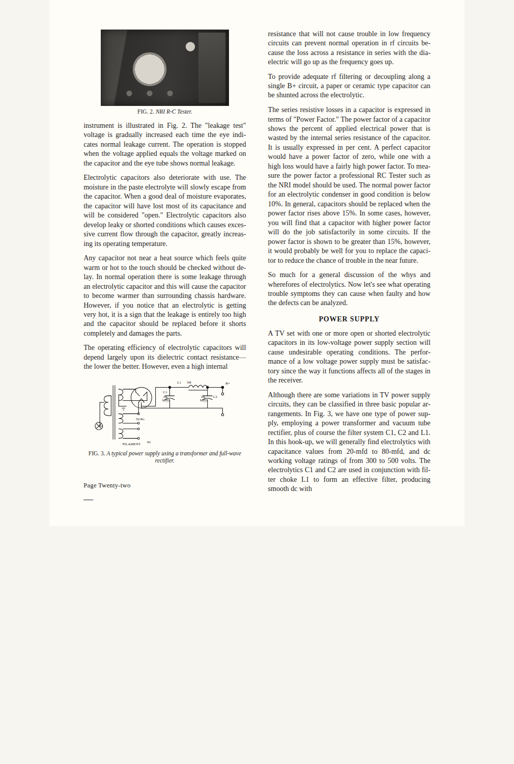FIG. 2. NRI R-C Tester.
instrument is illustrated in Fig. 2. The "leakage test" voltage is gradually increased each time the eye indicates normal leakage current. The operation is stopped when the voltage applied equals the voltage marked on the capacitor and the eye tube shows normal leakage.
Electrolytic capacitors also deteriorate with use. The moisture in the paste electrolyte will slowly escape from the capacitor. When a good deal of moisture evaporates, the capacitor will have lost most of its capacitance and will be considered "open." Electrolytic capacitors also develop leaky or shorted conditions which causes excessive current flow through the capacitor, greatly increasing its operating temperature.
Any capacitor not near a heat source which feels quite warm or hot to the touch should be checked without delay. In normal operation there is some leakage through an electrolytic capacitor and this will cause the capacitor to become warmer than surrounding chassis hardware. However, if you notice that an electrolytic is getting very hot, it is a sign that the leakage is entirely too high and the capacitor should be replaced before it shorts completely and damages the parts.
The operating efficiency of electrolytic capacitors will depend largely upon its dielectric contact resistance—the lower the better. However, even a high internal
5H L1 B+ C1 20 MFD 20 MFD C2 5U4G FILAMENT #2 + − + −
FIG. 3. A typical power supply using a transformer and full-wave rectifier.
Page Twenty-two —
resistance that will not cause trouble in low frequency circuits can prevent normal operation in rf circuits because the loss across a resistance in series with the diaelectric will go up as the frequency goes up.
To provide adequate rf filtering or decoupling along a single B+ circuit, a paper or ceramic type capacitor can be shunted across the electrolytic.
The series resistive losses in a capacitor is expressed in terms of "Power Factor." The power factor of a capacitor shows the percent of applied electrical power that is wasted by the internal series resistance of the capacitor. It is usually expressed in per cent. A perfect capacitor would have a power factor of zero, while one with a high loss would have a fairly high power factor. To measure the power factor a professional RC Tester such as the NRI model should be used. The normal power factor for an electrolytic condenser in good condition is below 10%. In general, capacitors should be replaced when the power factor rises above 15%. In some cases, however, you will find that a capacitor with higher power factor will do the job satisfactorily in some circuits. If the power factor is shown to be greater than 15%, however, it would probably be well for you to replace the capacitor to reduce the chance of trouble in the near future.
So much for a general discussion of the whys and wherefores of electrolytics. Now let's see what operating trouble symptoms they can cause when faulty and how the defects can be analyzed.
POWER SUPPLY
A TV set with one or more open or shorted electrolytic capacitors in its low-voltage power supply section will cause undesirable operating conditions. The performance of a low voltage power supply must be satisfactory since the way it functions affects all of the stages in the receiver.
Although there are some variations in TV power supply circuits, they can be classified in three basic popular arrangements. In Fig. 3, we have one type of power supply, employing a power transformer and vacuum tube rectifier, plus of course the filter system C1, C2 and L1. In this hook-up, we will generally find electrolytics with capacitance values from 20-mfd to 80-mfd, and dc working voltage ratings of from 300 to 500 volts. The electrolytics C1 and C2 are used in conjunction with filter choke L1 to form an effective filter, producing smooth dc with